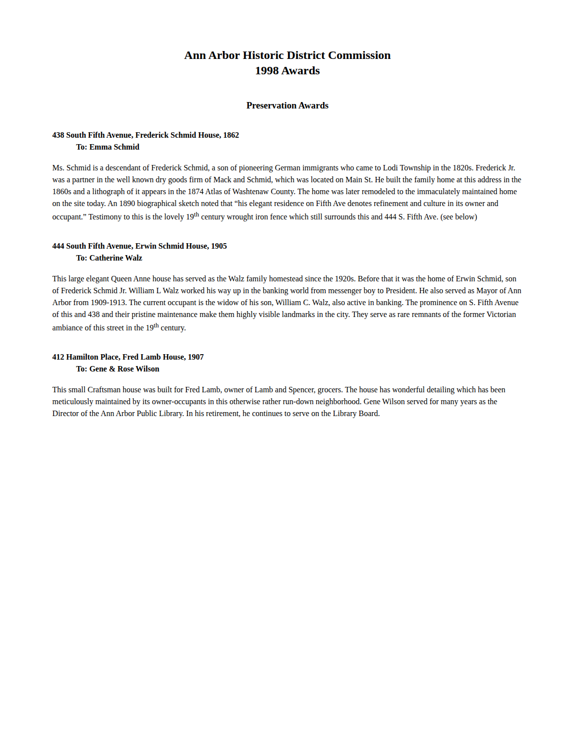Ann Arbor Historic District Commission
1998 Awards
Preservation Awards
438 South Fifth Avenue, Frederick Schmid House, 1862
To: Emma Schmid
Ms. Schmid is a descendant of Frederick Schmid, a son of pioneering German immigrants who came to Lodi Township in the 1820s. Frederick Jr. was a partner in the well known dry goods firm of Mack and Schmid, which was located on Main St. He built the family home at this address in the 1860s and a lithograph of it appears in the 1874 Atlas of Washtenaw County. The home was later remodeled to the immaculately maintained home on the site today. An 1890 biographical sketch noted that “his elegant residence on Fifth Ave denotes refinement and culture in its owner and occupant.” Testimony to this is the lovely 19th century wrought iron fence which still surrounds this and 444 S. Fifth Ave. (see below)
444 South Fifth Avenue, Erwin Schmid House, 1905
To: Catherine Walz
This large elegant Queen Anne house has served as the Walz family homestead since the 1920s. Before that it was the home of Erwin Schmid, son of Frederick Schmid Jr. William L Walz worked his way up in the banking world from messenger boy to President. He also served as Mayor of Ann Arbor from 1909-1913. The current occupant is the widow of his son, William C. Walz, also active in banking. The prominence on S. Fifth Avenue of this and 438 and their pristine maintenance make them highly visible landmarks in the city. They serve as rare remnants of the former Victorian ambiance of this street in the 19th century.
412 Hamilton Place, Fred Lamb House, 1907
To: Gene & Rose Wilson
This small Craftsman house was built for Fred Lamb, owner of Lamb and Spencer, grocers. The house has wonderful detailing which has been meticulously maintained by its owner-occupants in this otherwise rather run-down neighborhood. Gene Wilson served for many years as the Director of the Ann Arbor Public Library. In his retirement, he continues to serve on the Library Board.